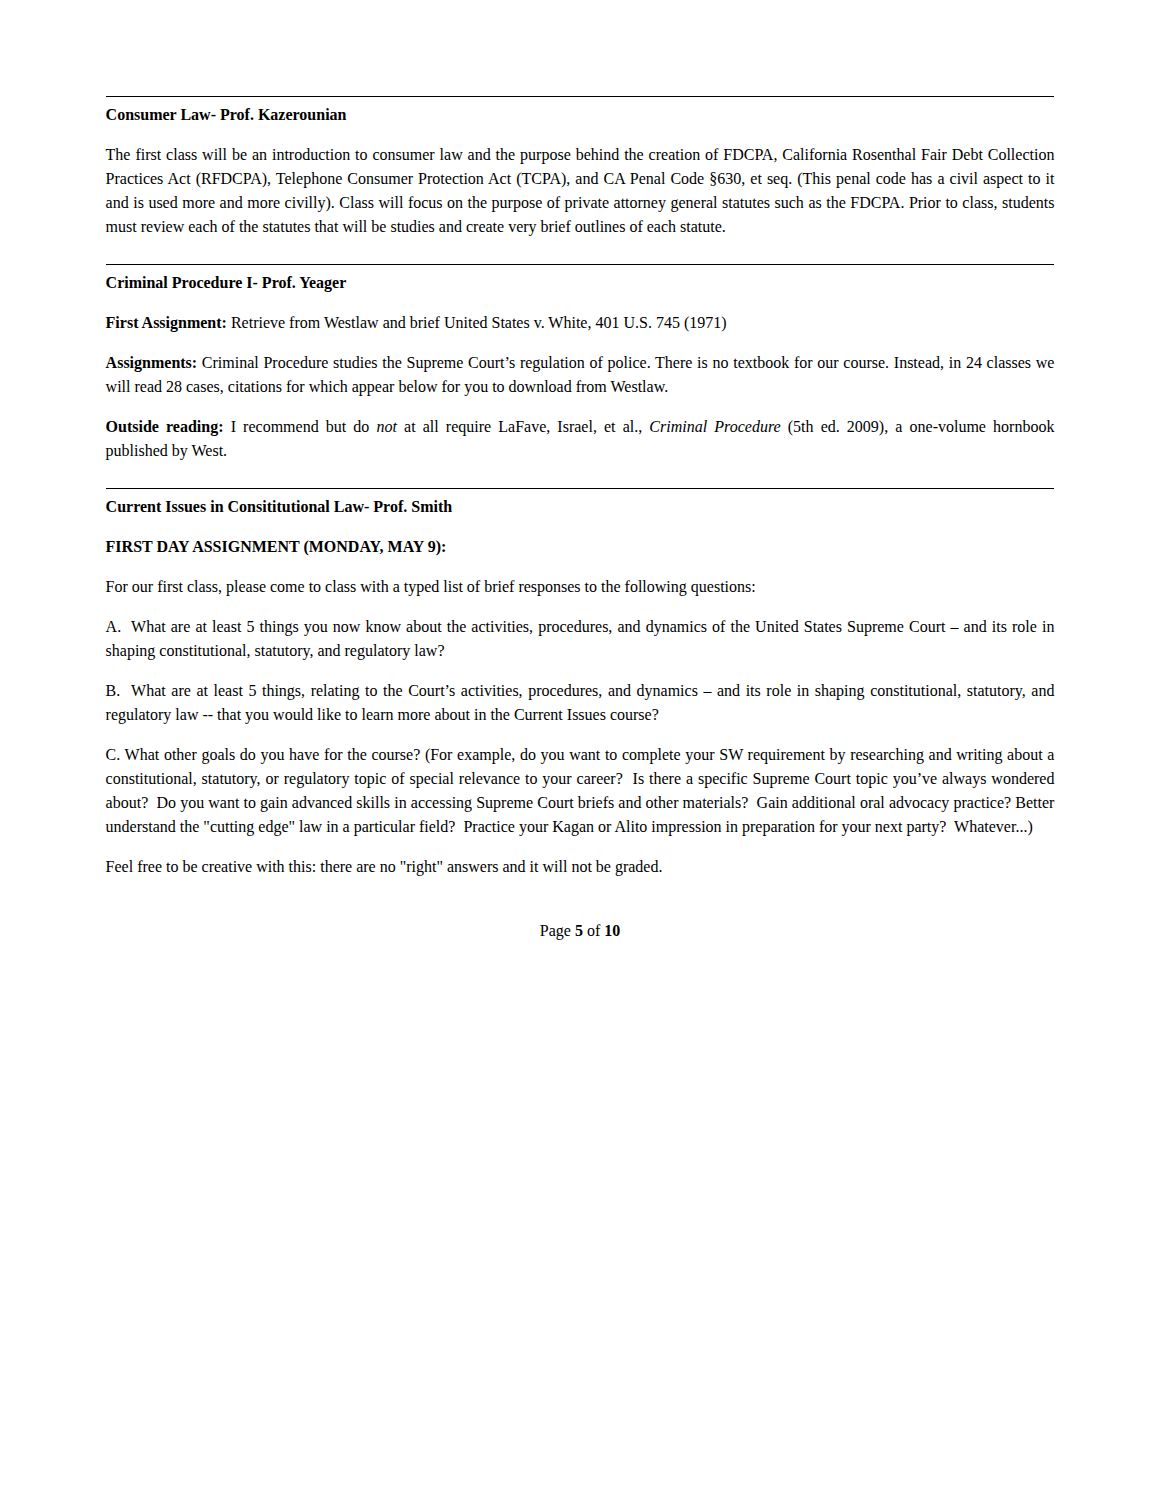Consumer Law- Prof. Kazerounian
The first class will be an introduction to consumer law and the purpose behind the creation of FDCPA, California Rosenthal Fair Debt Collection Practices Act (RFDCPA), Telephone Consumer Protection Act (TCPA), and CA Penal Code §630, et seq. (This penal code has a civil aspect to it and is used more and more civilly). Class will focus on the purpose of private attorney general statutes such as the FDCPA. Prior to class, students must review each of the statutes that will be studies and create very brief outlines of each statute.
Criminal Procedure I- Prof. Yeager
First Assignment: Retrieve from Westlaw and brief United States v. White, 401 U.S. 745 (1971)
Assignments: Criminal Procedure studies the Supreme Court’s regulation of police. There is no textbook for our course. Instead, in 24 classes we will read 28 cases, citations for which appear below for you to download from Westlaw.
Outside reading: I recommend but do not at all require LaFave, Israel, et al., Criminal Procedure (5th ed. 2009), a one-volume hornbook published by West.
Current Issues in Consititutional Law- Prof. Smith
FIRST DAY ASSIGNMENT (MONDAY, MAY 9):
For our first class, please come to class with a typed list of brief responses to the following questions:
A. What are at least 5 things you now know about the activities, procedures, and dynamics of the United States Supreme Court – and its role in shaping constitutional, statutory, and regulatory law?
B. What are at least 5 things, relating to the Court’s activities, procedures, and dynamics – and its role in shaping constitutional, statutory, and regulatory law -- that you would like to learn more about in the Current Issues course?
C. What other goals do you have for the course? (For example, do you want to complete your SW requirement by researching and writing about a constitutional, statutory, or regulatory topic of special relevance to your career? Is there a specific Supreme Court topic you’ve always wondered about? Do you want to gain advanced skills in accessing Supreme Court briefs and other materials? Gain additional oral advocacy practice? Better understand the "cutting edge" law in a particular field? Practice your Kagan or Alito impression in preparation for your next party? Whatever...)
Feel free to be creative with this: there are no "right" answers and it will not be graded.
Page 5 of 10